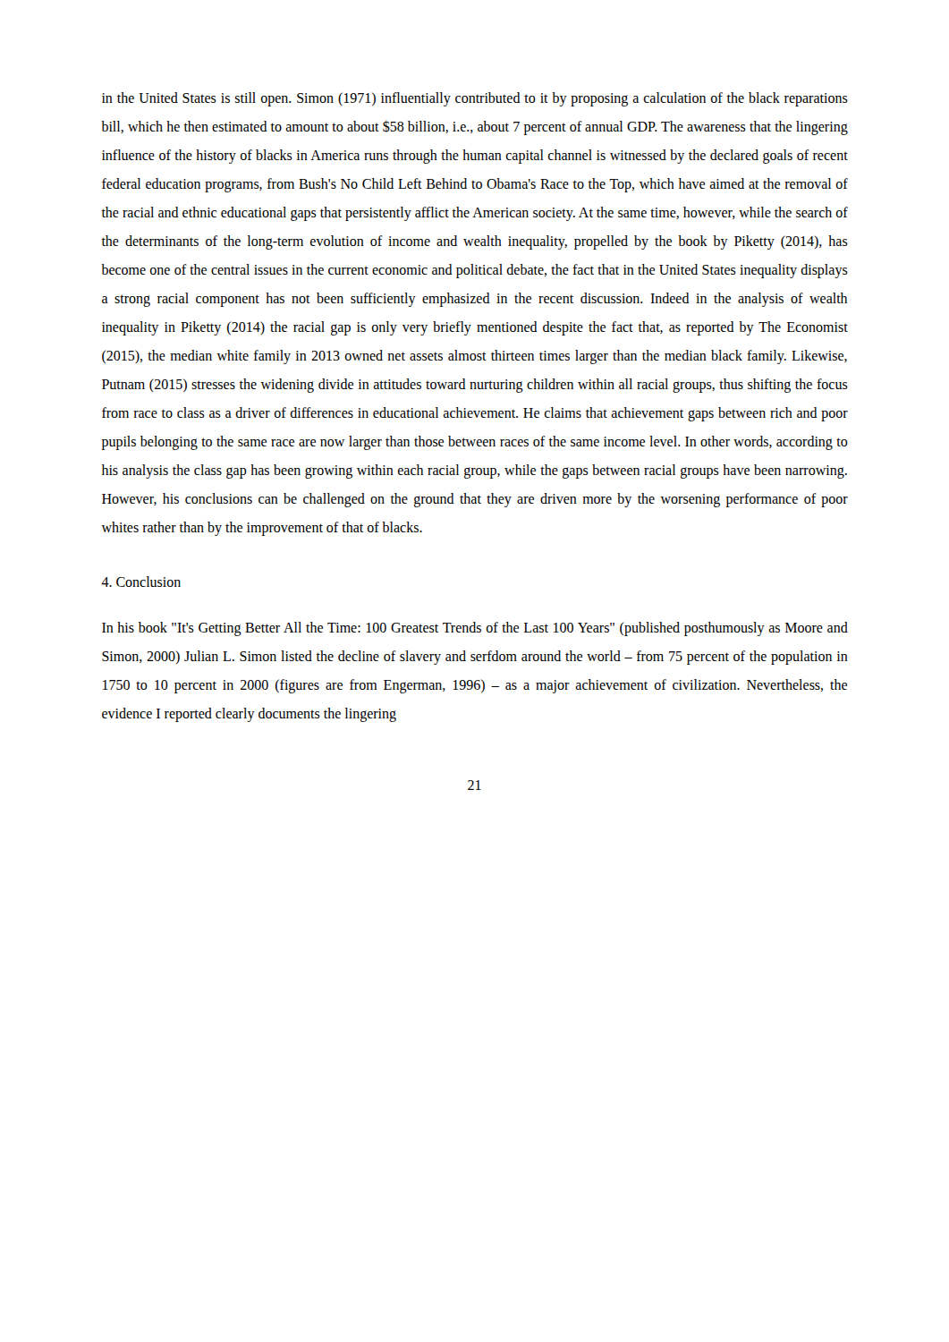in the United States is still open. Simon (1971) influentially contributed to it by proposing a calculation of the black reparations bill, which he then estimated to amount to about $58 billion, i.e., about 7 percent of annual GDP. The awareness that the lingering influence of the history of blacks in America runs through the human capital channel is witnessed by the declared goals of recent federal education programs, from Bush's No Child Left Behind to Obama's Race to the Top, which have aimed at the removal of the racial and ethnic educational gaps that persistently afflict the American society. At the same time, however, while the search of the determinants of the long-term evolution of income and wealth inequality, propelled by the book by Piketty (2014), has become one of the central issues in the current economic and political debate, the fact that in the United States inequality displays a strong racial component has not been sufficiently emphasized in the recent discussion. Indeed in the analysis of wealth inequality in Piketty (2014) the racial gap is only very briefly mentioned despite the fact that, as reported by The Economist (2015), the median white family in 2013 owned net assets almost thirteen times larger than the median black family. Likewise, Putnam (2015) stresses the widening divide in attitudes toward nurturing children within all racial groups, thus shifting the focus from race to class as a driver of differences in educational achievement. He claims that achievement gaps between rich and poor pupils belonging to the same race are now larger than those between races of the same income level. In other words, according to his analysis the class gap has been growing within each racial group, while the gaps between racial groups have been narrowing. However, his conclusions can be challenged on the ground that they are driven more by the worsening performance of poor whites rather than by the improvement of that of blacks.
4. Conclusion
In his book "It's Getting Better All the Time: 100 Greatest Trends of the Last 100 Years" (published posthumously as Moore and Simon, 2000) Julian L. Simon listed the decline of slavery and serfdom around the world – from 75 percent of the population in 1750 to 10 percent in 2000 (figures are from Engerman, 1996) – as a major achievement of civilization. Nevertheless, the evidence I reported clearly documents the lingering
21